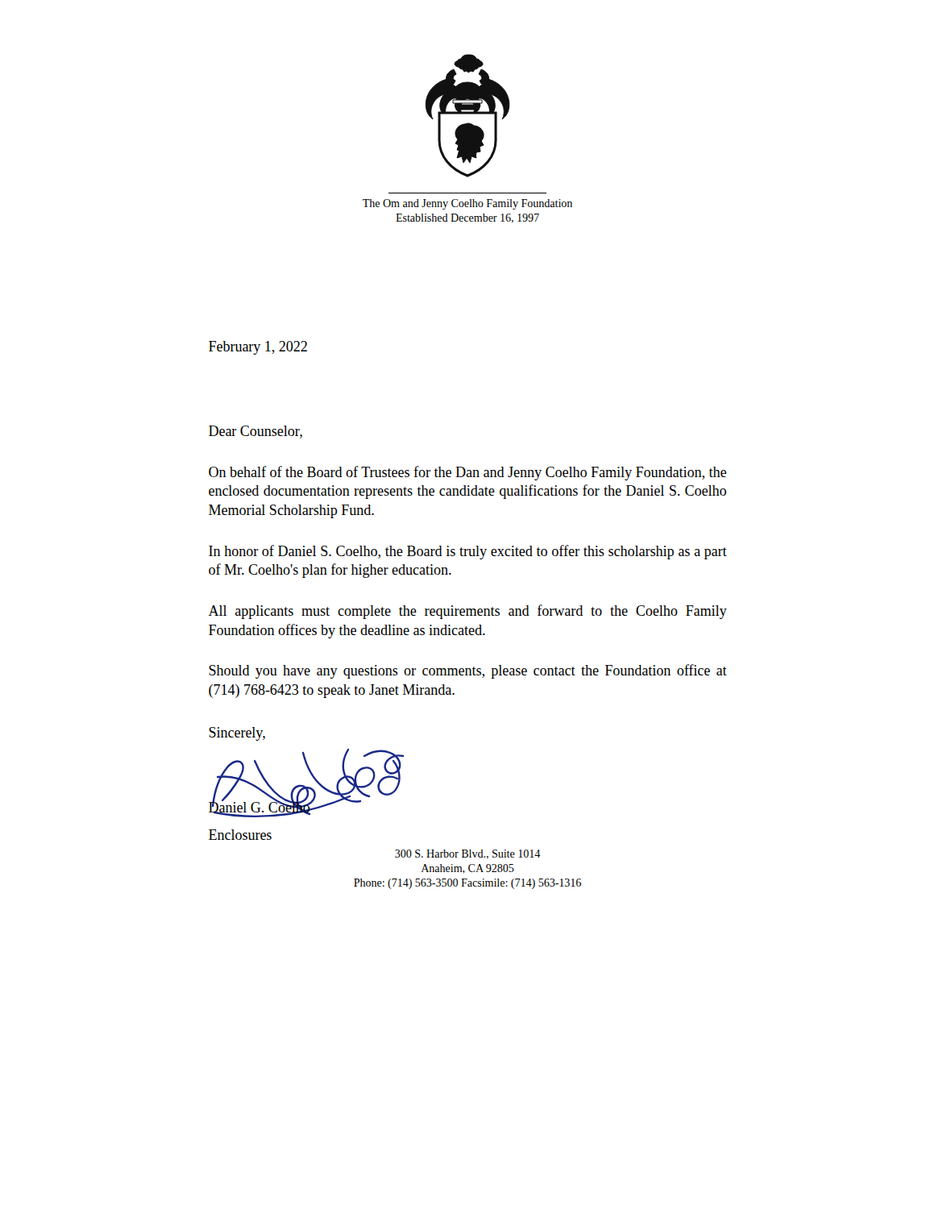The Om and Jenny Coelho Family Foundation
Established December 16, 1997
February 1, 2022
Dear Counselor,
On behalf of the Board of Trustees for the Dan and Jenny Coelho Family Foundation, the enclosed documentation represents the candidate qualifications for the Daniel S. Coelho Memorial Scholarship Fund.
In honor of Daniel S. Coelho, the Board is truly excited to offer this scholarship as a part of Mr. Coelho's plan for higher education.
All applicants must complete the requirements and forward to the Coelho Family Foundation offices by the deadline as indicated.
Should you have any questions or comments, please contact the Foundation office at (714) 768-6423 to speak to Janet Miranda.
Sincerely,
Daniel G. Coelho
Enclosures
300 S. Harbor Blvd., Suite 1014
Anaheim, CA 92805
Phone: (714) 563-3500 Facsimile: (714) 563-1316